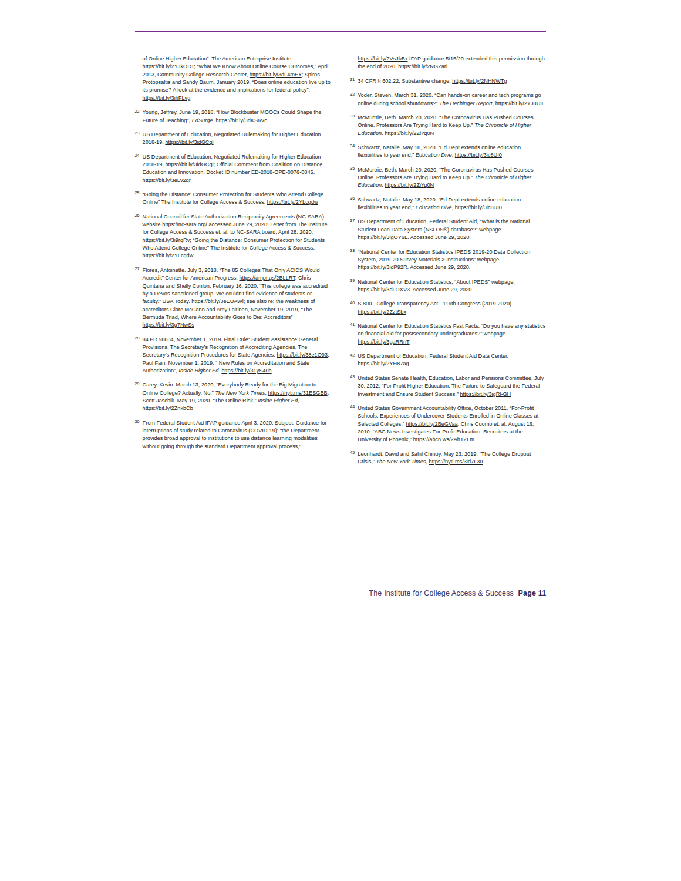of Online Higher Education”. The American Enterprise Institute. https://bit.ly/2YJkORT; “What We Know About Online Course Outcomes,” April 2013, Community College Research Center, https://bit.ly/3dL4mEY; Spiros Protopsaltis and Sandy Baum. January 2019. “Does online education live up to its promise? A look at the evidence and implications for federal policy”. https://bit.ly/3ihFLvg
22 Young, Jeffrey. June 19, 2018. “How Blockbuster MOOCs Could Shape the Future of Teaching”, EdSurge. https://bit.ly/3dKS6Vc
23 US Department of Education, Negotiated Rulemaking for Higher Education 2018-19, https://bit.ly/3idGCgl
24 US Department of Education, Negotiated Rulemaking for Higher Education 2018-19, https://bit.ly/3idGCgl; Official Comment from Coalition on Distance Education and Innovation, Docket ID number ED-2018-OPE-0076-0845, https://bit.ly/3eLv2qr
25 “Going the Distance: Consumer Protection for Students Who Attend College Online” The Institute for College Access & Success. https://bit.ly/2YLcgdw
26 National Council for State Authorization Reciprocity Agreements (NC-SARA) website https://nc-sara.org/ accessed June 29, 2020; Letter from The Institute for College Access & Success et. al. to NC-SARA board, April 28, 2020, https://bit.ly/3i9rqRv; “Going the Distance: Consumer Protection for Students Who Attend College Online” The Institute for College Access & Success. https://bit.ly/2YLcgdw
27 Flores, Antoinette. July 3, 2018. “The 85 Colleges That Only ACICS Would Accredit” Center for American Progress, https://ampr.gs/2BLLRT; Chris Quintana and Shelly Conlon, February 16, 2020. “This college was accredited by a DeVos-sanctioned group. We couldn’t find evidence of students or faculty.” USA Today. https://bit.ly/3eEUAWl; see also re: the weakness of accreditors Clare McCann and Amy Laitinen, November 19, 2019, “The Bermuda Triad, Where Accountability Goes to Die: Accreditors” https://bit.ly/3g7NwSs
28 84 FR 58834, November 1, 2019. Final Rule: Student Assistance General Provisions, The Secretary’s Recognition of Accrediting Agencies, The Secretary’s Recognition Procedures for State Agencies. https://bit.ly/38e1Q93; Paul Fain, November 1, 2019. “ New Rules on Accreditation and State Authorization”, Inside Higher Ed. https://bit.ly/31yS40h
29 Carey, Kevin. March 13, 2020, “Everybody Ready for the Big Migration to Online College? Actually, No,” The New York Times, https://nyti.ms/31ESGBB; Scott Jaschik. May 19, 2020. “The Online Risk,” Inside Higher Ed, https://bit.ly/2ZnxbCb
30 From Federal Student Aid IFAP guidance April 3, 2020. Subject: Guidance for interruptions of study related to Coronavirus (COVID-19): “the Department provides broad approval to institutions to use distance learning modalities without going through the standard Department approval process,” https://bit.ly/2VsJbBx IFAP guidance 5/15/20 extended this permission through the end of 2020. https://bit.ly/2NGZari
31 34 CFR § 602.22, Substantive change, https://bit.ly/2NHNWTg
32 Yoder, Steven. March 31, 2020. “Can hands-on career and tech programs go online during school shutdowns?” The Hechinger Report, https://bit.ly/2YJuUIL
33 McMurtrie, Beth. March 20, 2020. “The Coronavirus Has Pushed Courses Online. Professors Are Trying Hard to Keep Up.” The Chronicle of Higher Education. https://bit.ly/2ZiYq0N
34 Schwartz, Natalie. May 18, 2020. “Ed Dept extends online education flexibilities to year end,” Education Dive, https://bit.ly/3ic8UI0
35 McMurtrie, Beth. March 20, 2020. “The Coronavirus Has Pushed Courses Online. Professors Are Trying Hard to Keep Up.” The Chronicle of Higher Education. https://bit.ly/2ZiYq0N
36 Schwartz, Natalie. May 18, 2020. “Ed Dept extends online education flexibilities to year end,” Education Dive, https://bit.ly/3ic8UI0
37 US Department of Education, Federal Student Aid, “What is the National Student Loan Data System (NSLDS®) database?” webpage. https://bit.ly/3igOY6L. Accessed June 29, 2020.
38 “National Center for Education Statistics IPEDS 2019-20 Data Collection System, 2019-20 Survey Materials > Instructions” webpage. https://bit.ly/3idP92R. Accessed June 29, 2020.
39 National Center for Education Statistics, “About IPEDS” webpage. https://bit.ly/3dLOXV3. Accessed June 29, 2020.
40 S.800 - College Transparency Act - 116th Congress (2019-2020). https://bit.ly/2ZztSbx
41 National Center for Education Statistics Fast Facts. “Do you have any statistics on financial aid for postsecondary undergraduates?” webpage. https://bit.ly/3gaRRnT
42 US Department of Education, Federal Student Aid Data Center. https://bit.ly/2YH87ag
43 United States Senate Health, Education, Labor and Pensions Committee, July 30, 2012. “For Profit Higher Education: The Failure to Safeguard the Federal Investment and Ensure Student Success.” https://bit.ly/3igRl-GH
44 United States Government Accountability Office, October 2011. “For-Profit Schools: Experiences of Undercover Students Enrolled in Online Classes at Selected Colleges.” https://bit.ly/2BeGVaa; Chris Cuomo et. al. August 16, 2010. “ABC News Investigates For-Profit Education: Recruiters at the University of Phoenix,” https://abcn.ws/2AhTZLm
45 Leonhardt, David and Sahil Chinoy. May 23, 2019. “The College Dropout Crisis,” The New York Times, https://nyti.ms/3id7L30
The Institute for College Access & Success Page 11